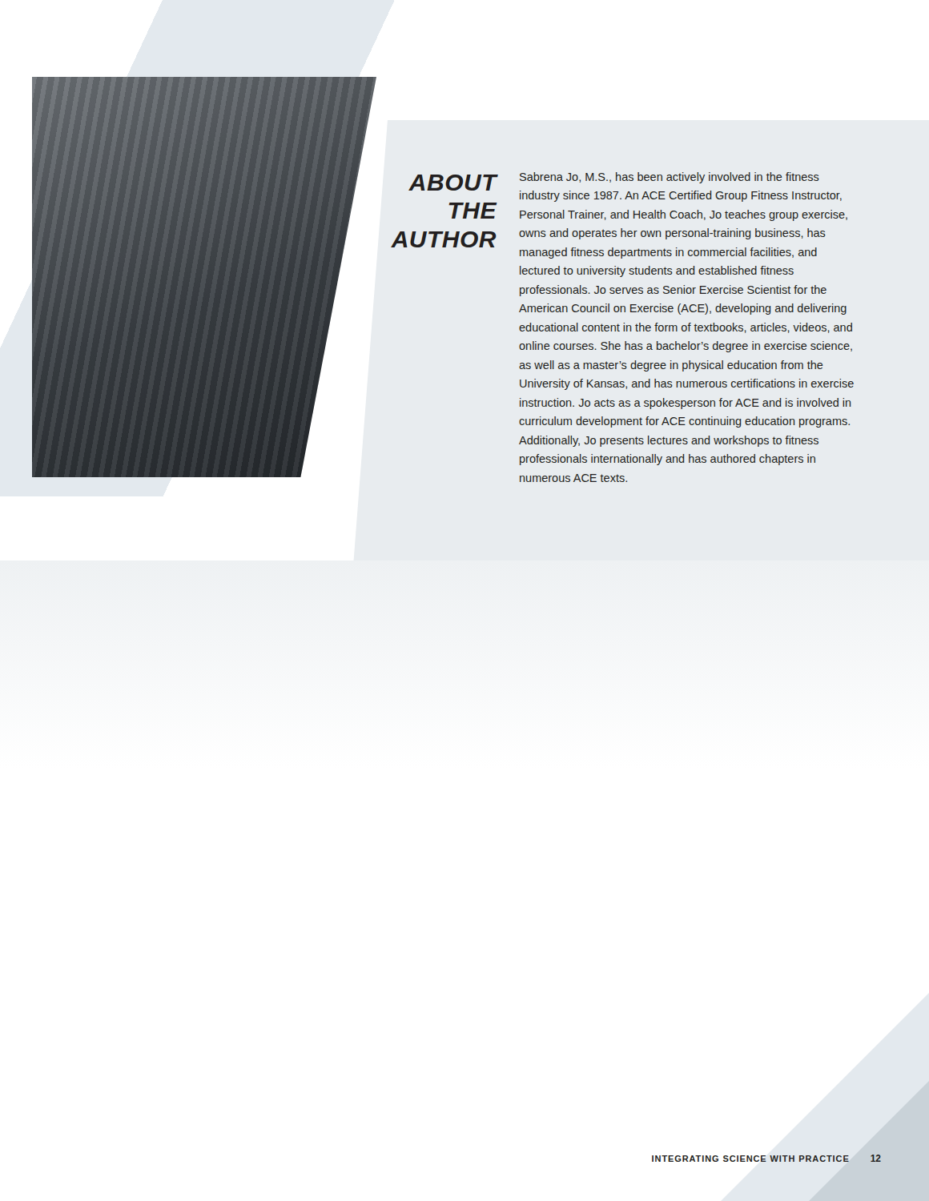About
the
Author
Sabrena Jo, M.S., has been actively involved in the fitness industry since 1987. An ACE Certified Group Fitness Instructor, Personal Trainer, and Health Coach, Jo teaches group exercise, owns and operates her own personal-training business, has managed fitness departments in commercial facilities, and lectured to university students and established fitness professionals. Jo serves as Senior Exercise Scientist for the American Council on Exercise (ACE), developing and delivering educational content in the form of textbooks, articles, videos, and online courses. She has a bachelor’s degree in exercise science, as well as a master’s degree in physical education from the University of Kansas, and has numerous certifications in exercise instruction. Jo acts as a spokesperson for ACE and is involved in curriculum development for ACE continuing education programs. Additionally, Jo presents lectures and workshops to fitness professionals internationally and has authored chapters in numerous ACE texts.
Integrating Science with Practice 12